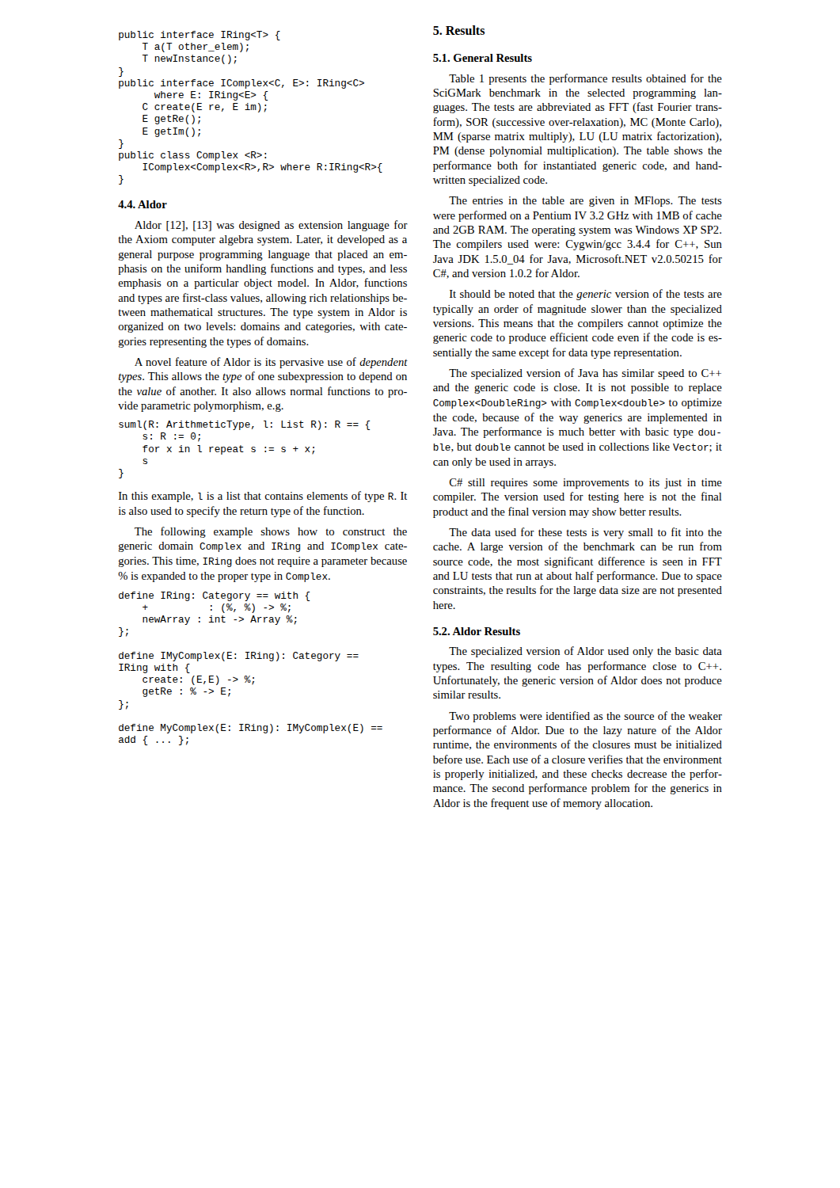public interface IRing<T> {
    T a(T other_elem);
    T newInstance();
}
public interface IComplex<C, E>: IRing<C>
      where E: IRing<E> {
    C create(E re, E im);
    E getRe();
    E getIm();
}
public class Complex <R>:
    IComplex<Complex<R>,R> where R:IRing<R>{
}
4.4. Aldor
Aldor [12], [13] was designed as extension language for the Axiom computer algebra system. Later, it developed as a general purpose programming language that placed an emphasis on the uniform handling functions and types, and less emphasis on a particular object model. In Aldor, functions and types are first-class values, allowing rich relationships between mathematical structures. The type system in Aldor is organized on two levels: domains and categories, with categories representing the types of domains.
A novel feature of Aldor is its pervasive use of dependent types. This allows the type of one subexpression to depend on the value of another. It also allows normal functions to provide parametric polymorphism, e.g.
suml(R: ArithmeticType, l: List R): R == {
    s: R := 0;
    for x in l repeat s := s + x;
    s
}
In this example, l is a list that contains elements of type R. It is also used to specify the return type of the function.
The following example shows how to construct the generic domain Complex and IRing and IComplex categories. This time, IRing does not require a parameter because % is expanded to the proper type in Complex.
define IRing: Category == with {
    +          : (%, %) -> %;
    newArray : int -> Array %;
};

define IMyComplex(E: IRing): Category ==
IRing with {
    create: (E,E) -> %;
    getRe : % -> E;
};

define MyComplex(E: IRing): IMyComplex(E) ==
add { ... };
5. Results
5.1. General Results
Table 1 presents the performance results obtained for the SciGMark benchmark in the selected programming languages. The tests are abbreviated as FFT (fast Fourier transform), SOR (successive over-relaxation), MC (Monte Carlo), MM (sparse matrix multiply), LU (LU matrix factorization), PM (dense polynomial multiplication). The table shows the performance both for instantiated generic code, and hand-written specialized code.
The entries in the table are given in MFlops. The tests were performed on a Pentium IV 3.2 GHz with 1MB of cache and 2GB RAM. The operating system was Windows XP SP2. The compilers used were: Cygwin/gcc 3.4.4 for C++, Sun Java JDK 1.5.0_04 for Java, Microsoft.NET v2.0.50215 for C#, and version 1.0.2 for Aldor.
It should be noted that the generic version of the tests are typically an order of magnitude slower than the specialized versions. This means that the compilers cannot optimize the generic code to produce efficient code even if the code is essentially the same except for data type representation.
The specialized version of Java has similar speed to C++ and the generic code is close. It is not possible to replace Complex<DoubleRing> with Complex<double> to optimize the code, because of the way generics are implemented in Java. The performance is much better with basic type double, but double cannot be used in collections like Vector; it can only be used in arrays.
C# still requires some improvements to its just in time compiler. The version used for testing here is not the final product and the final version may show better results.
The data used for these tests is very small to fit into the cache. A large version of the benchmark can be run from source code, the most significant difference is seen in FFT and LU tests that run at about half performance. Due to space constraints, the results for the large data size are not presented here.
5.2. Aldor Results
The specialized version of Aldor used only the basic data types. The resulting code has performance close to C++. Unfortunately, the generic version of Aldor does not produce similar results.
Two problems were identified as the source of the weaker performance of Aldor. Due to the lazy nature of the Aldor runtime, the environments of the closures must be initialized before use. Each use of a closure verifies that the environment is properly initialized, and these checks decrease the performance. The second performance problem for the generics in Aldor is the frequent use of memory allocation.